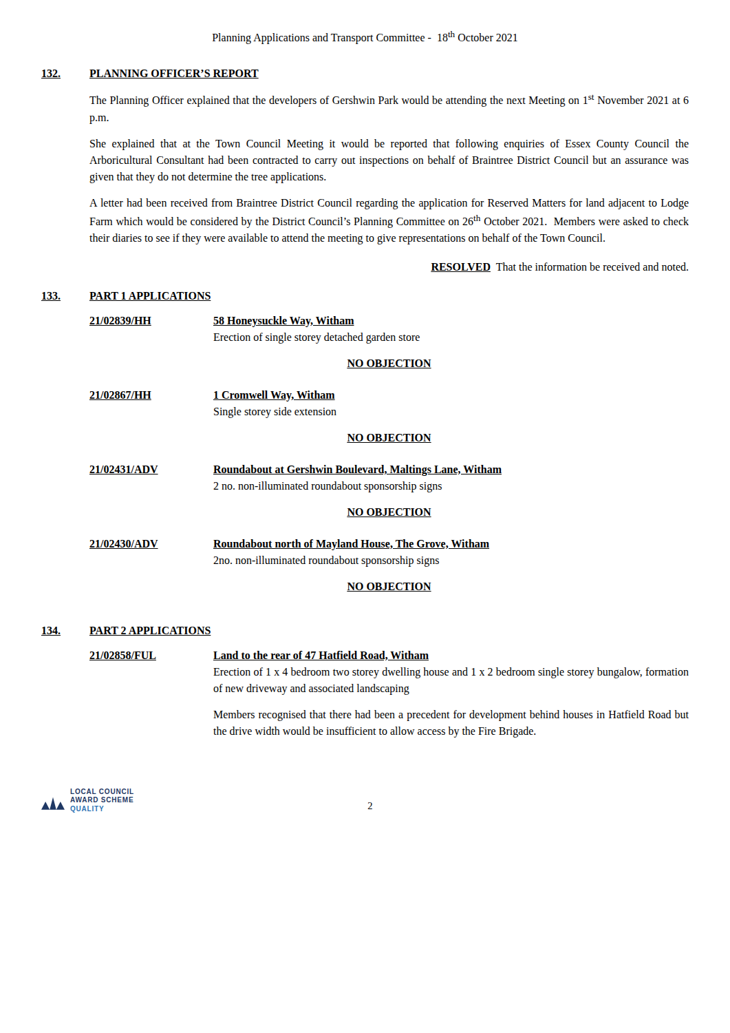Planning Applications and Transport Committee - 18th October 2021
132.
PLANNING OFFICER’S REPORT
The Planning Officer explained that the developers of Gershwin Park would be attending the next Meeting on 1st November 2021 at 6 p.m.
She explained that at the Town Council Meeting it would be reported that following enquiries of Essex County Council the Arboricultural Consultant had been contracted to carry out inspections on behalf of Braintree District Council but an assurance was given that they do not determine the tree applications.
A letter had been received from Braintree District Council regarding the application for Reserved Matters for land adjacent to Lodge Farm which would be considered by the District Council’s Planning Committee on 26th October 2021. Members were asked to check their diaries to see if they were available to attend the meeting to give representations on behalf of the Town Council.
RESOLVED That the information be received and noted.
133.
PART 1 APPLICATIONS
21/02839/HH
58 Honeysuckle Way, Witham
Erection of single storey detached garden store
NO OBJECTION
21/02867/HH
1 Cromwell Way, Witham
Single storey side extension
NO OBJECTION
21/02431/ADV
Roundabout at Gershwin Boulevard, Maltings Lane, Witham
2 no. non-illuminated roundabout sponsorship signs
NO OBJECTION
21/02430/ADV
Roundabout north of Mayland House, The Grove, Witham
2no. non-illuminated roundabout sponsorship signs
NO OBJECTION
134.
PART 2 APPLICATIONS
21/02858/FUL
Land to the rear of 47 Hatfield Road, Witham
Erection of 1 x 4 bedroom two storey dwelling house and 1 x 2 bedroom single storey bungalow, formation of new driveway and associated landscaping
Members recognised that there had been a precedent for development behind houses in Hatfield Road but the drive width would be insufficient to allow access by the Fire Brigade.
LOCAL COUNCIL AWARD SCHEME QUALITY
2